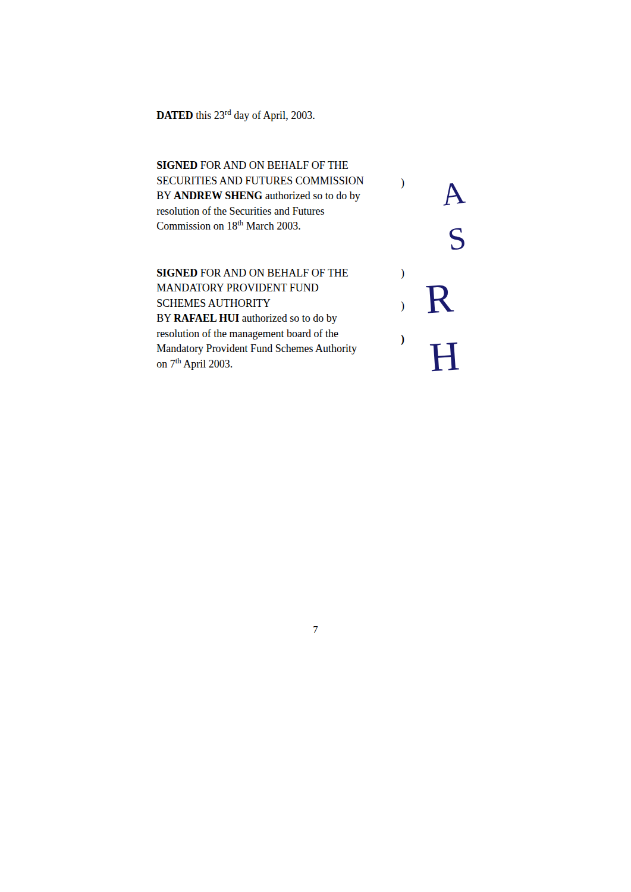DATED this 23rd day of April, 2003.
SIGNED FOR AND ON BEHALF OF THE
SECURITIES AND FUTURES COMMISSION
BY ANDREW SHENG authorized so to do by
resolution of the Securities and Futures
Commission on 18th March 2003.
) A S
SIGNED FOR AND ON BEHALF OF THE
MANDATORY PROVIDENT FUND
SCHEMES AUTHORITY
BY RAFAEL HUI authorized so to do by
resolution of the management board of the
Mandatory Provident Fund Schemes Authority
on 7th April 2003.
) ) ) R H
7